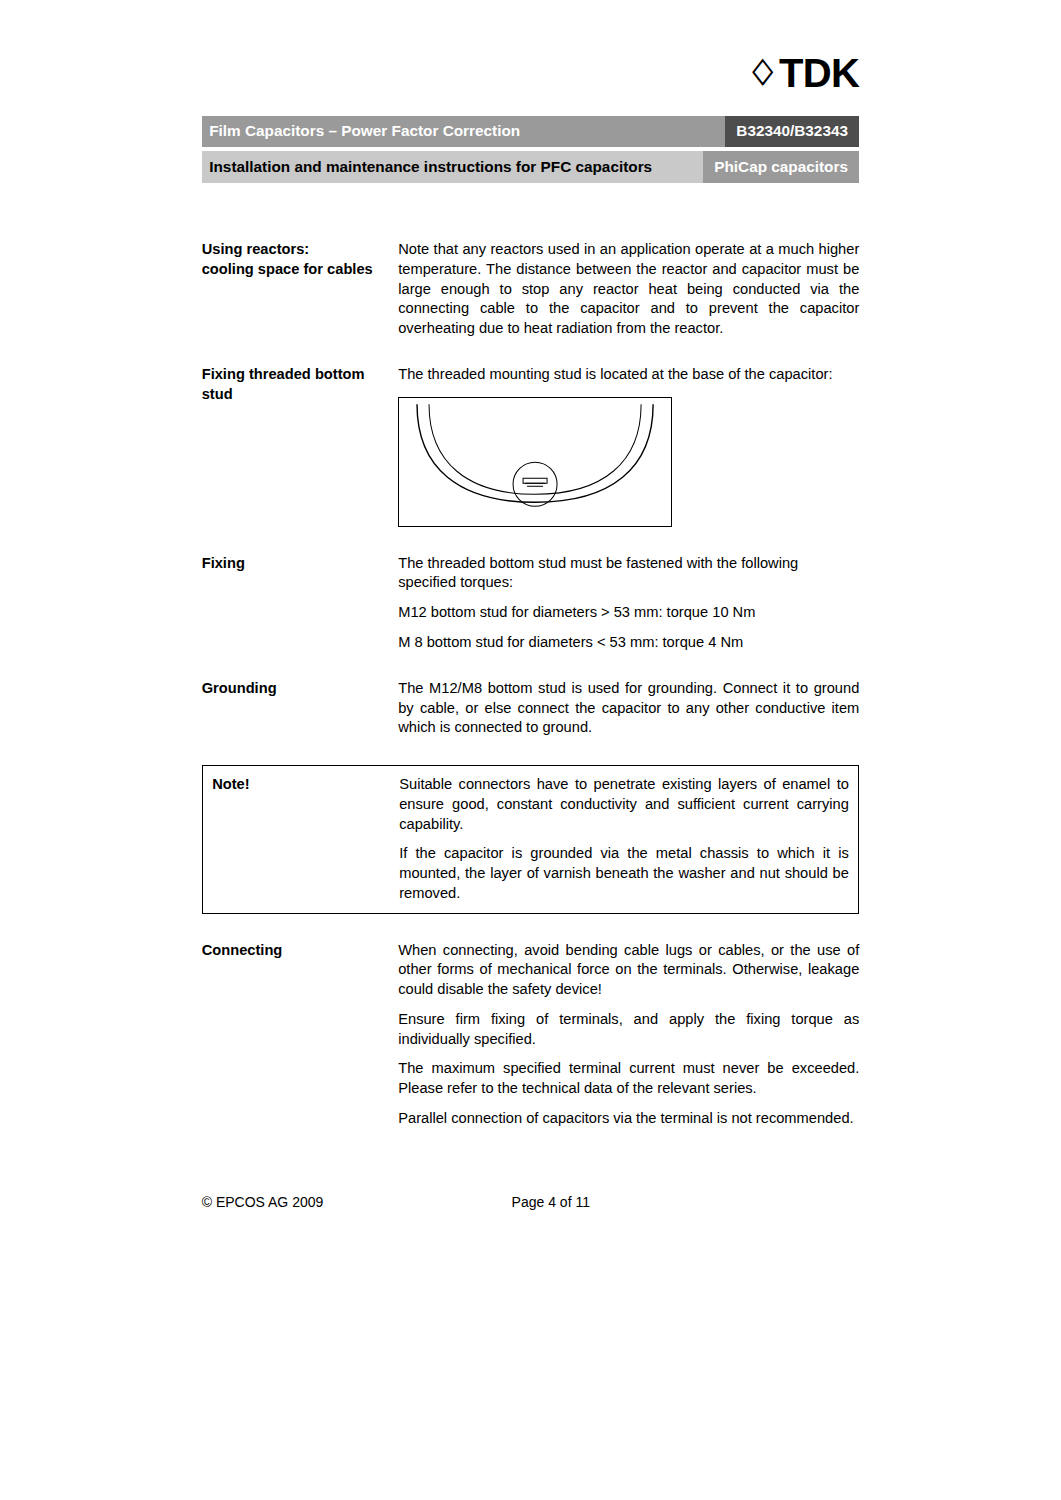♢TDK
Film Capacitors – Power Factor Correction
B32340/B32343
Installation and maintenance instructions for PFC capacitors
PhiCap capacitors
Using reactors:
cooling space for cables
Note that any reactors used in an application operate at a much higher temperature. The distance between the reactor and capacitor must be large enough to stop any reactor heat being conducted via the connecting cable to the capacitor and to prevent the capacitor overheating due to heat radiation from the reactor.
Fixing threaded bottom stud
The threaded mounting stud is located at the base of the capacitor:
Fixing
The threaded bottom stud must be fastened with the following specified torques:
M12 bottom stud for diameters > 53 mm: torque 10 Nm
M 8 bottom stud for diameters < 53 mm: torque 4 Nm
Grounding
The M12/M8 bottom stud is used for grounding. Connect it to ground by cable, or else connect the capacitor to any other conductive item which is connected to ground.
Note!
Suitable connectors have to penetrate existing layers of enamel to ensure good, constant conductivity and sufficient current carrying capability.
If the capacitor is grounded via the metal chassis to which it is mounted, the layer of varnish beneath the washer and nut should be removed.
Connecting
When connecting, avoid bending cable lugs or cables, or the use of other forms of mechanical force on the terminals. Otherwise, leakage could disable the safety device!
Ensure firm fixing of terminals, and apply the fixing torque as individually specified.
The maximum specified terminal current must never be exceeded. Please refer to the technical data of the relevant series.
Parallel connection of capacitors via the terminal is not recommended.
© EPCOS AG 2009
Page 4 of 11